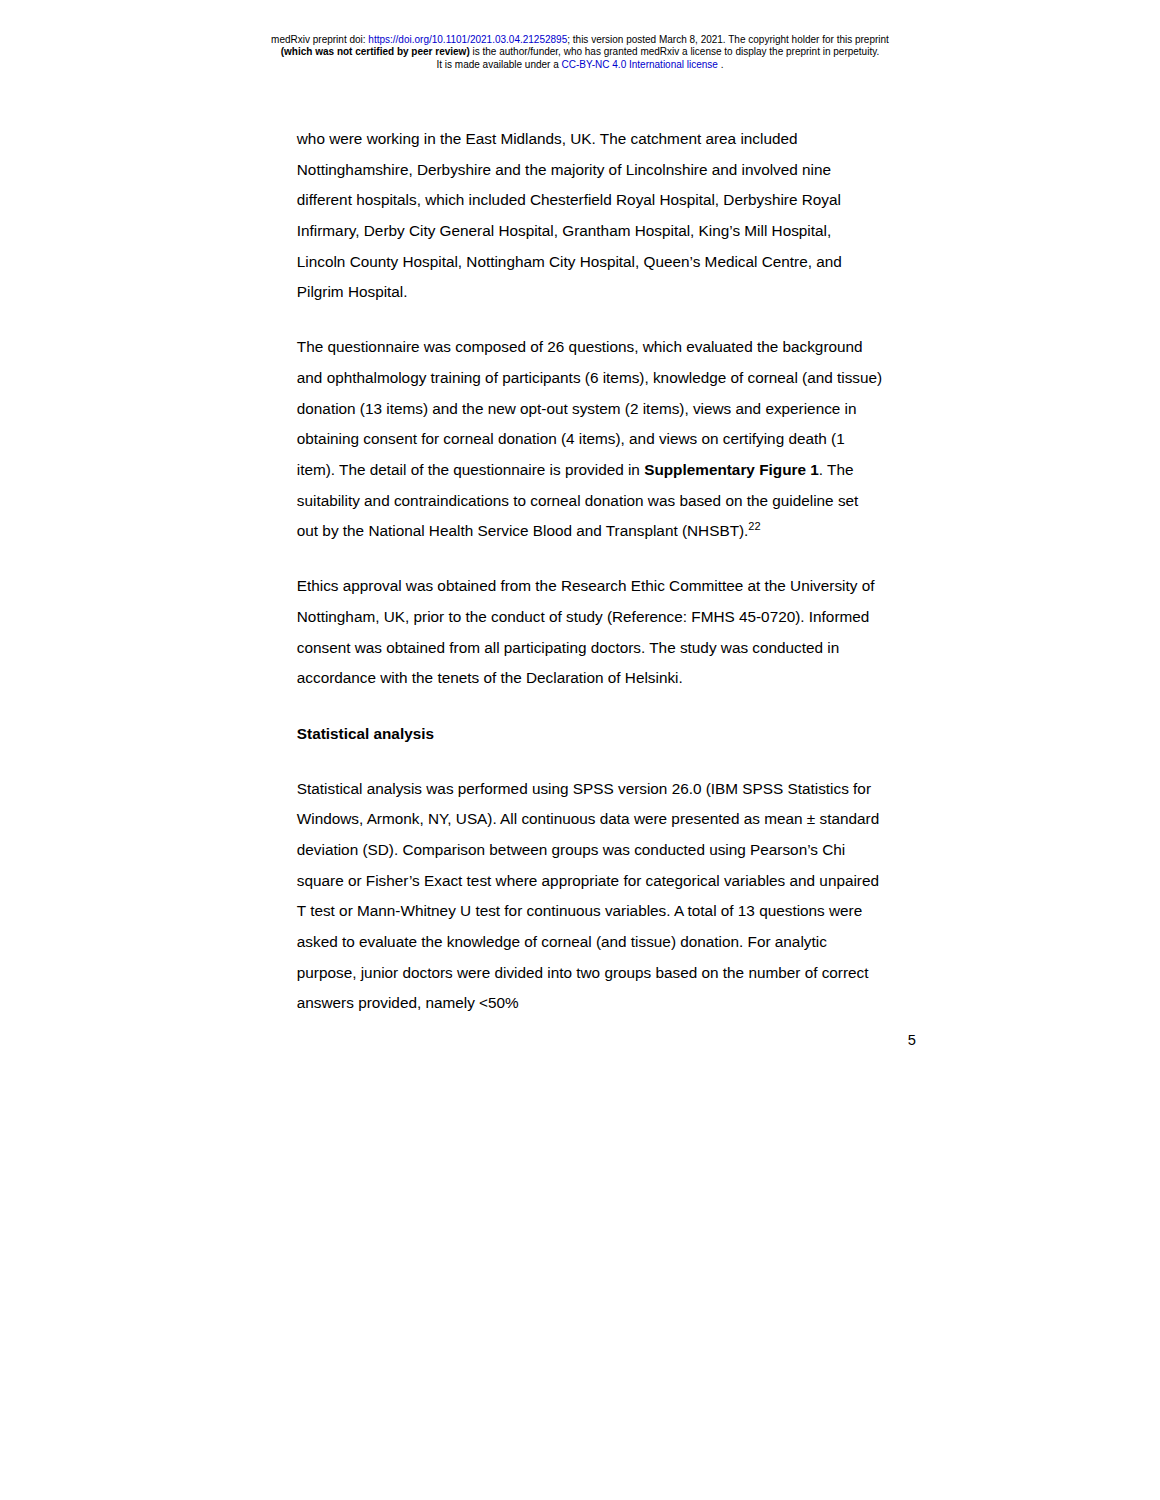medRxiv preprint doi: https://doi.org/10.1101/2021.03.04.21252895; this version posted March 8, 2021. The copyright holder for this preprint
(which was not certified by peer review) is the author/funder, who has granted medRxiv a license to display the preprint in perpetuity.
It is made available under a CC-BY-NC 4.0 International license .
who were working in the East Midlands, UK. The catchment area included Nottinghamshire, Derbyshire and the majority of Lincolnshire and involved nine different hospitals, which included Chesterfield Royal Hospital, Derbyshire Royal Infirmary, Derby City General Hospital, Grantham Hospital, King’s Mill Hospital, Lincoln County Hospital, Nottingham City Hospital, Queen’s Medical Centre, and Pilgrim Hospital.
The questionnaire was composed of 26 questions, which evaluated the background and ophthalmology training of participants (6 items), knowledge of corneal (and tissue) donation (13 items) and the new opt-out system (2 items), views and experience in obtaining consent for corneal donation (4 items), and views on certifying death (1 item). The detail of the questionnaire is provided in Supplementary Figure 1. The suitability and contraindications to corneal donation was based on the guideline set out by the National Health Service Blood and Transplant (NHSBT).22
Ethics approval was obtained from the Research Ethic Committee at the University of Nottingham, UK, prior to the conduct of study (Reference: FMHS 45-0720). Informed consent was obtained from all participating doctors. The study was conducted in accordance with the tenets of the Declaration of Helsinki.
Statistical analysis
Statistical analysis was performed using SPSS version 26.0 (IBM SPSS Statistics for Windows, Armonk, NY, USA). All continuous data were presented as mean ± standard deviation (SD). Comparison between groups was conducted using Pearson’s Chi square or Fisher’s Exact test where appropriate for categorical variables and unpaired T test or Mann-Whitney U test for continuous variables. A total of 13 questions were asked to evaluate the knowledge of corneal (and tissue) donation. For analytic purpose, junior doctors were divided into two groups based on the number of correct answers provided, namely <50%
5